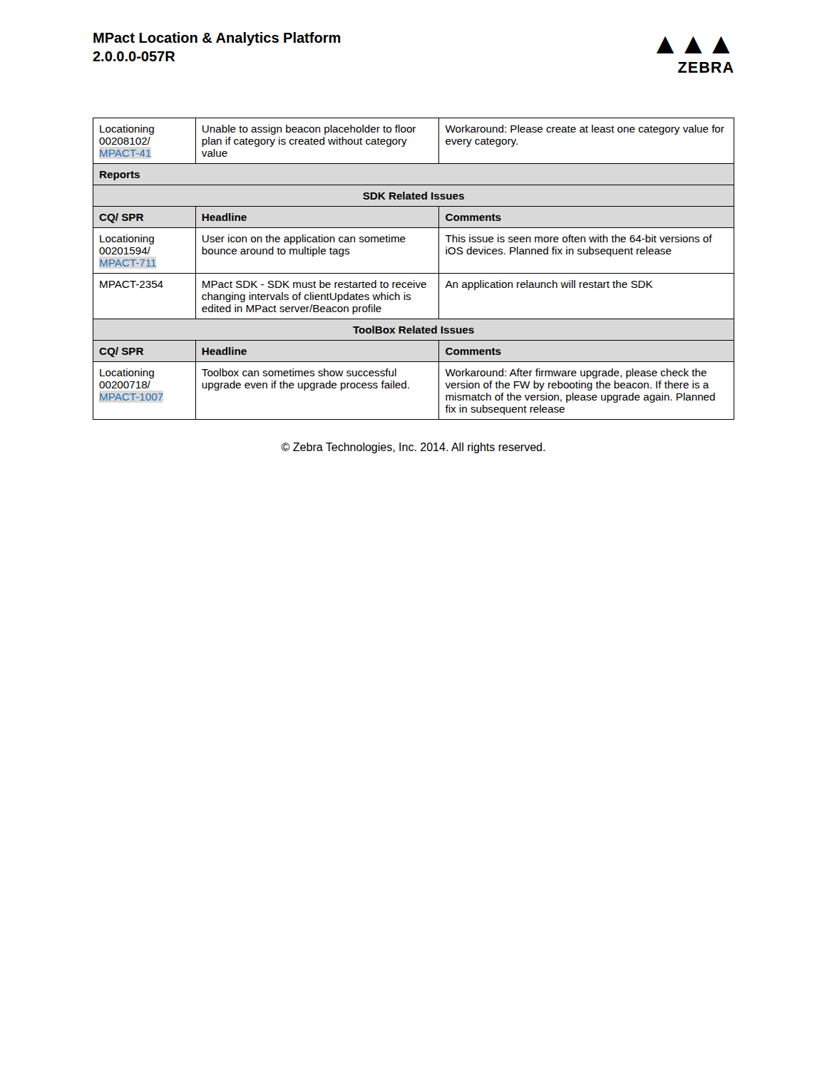MPact Location & Analytics Platform 2.0.0.0-057R
▲▲▲ ZEBRA
| Locationing 00208102/ MPACT-41 | Unable to assign beacon placeholder to floor plan if category is created without category value | Workaround: Please create at least one category value for every category. |
| Reports |
| SDK Related Issues |
| CQ/ SPR | Headline | Comments |
| Locationing 00201594/ MPACT-711 | User icon on the application can sometime bounce around to multiple tags | This issue is seen more often with the 64-bit versions of iOS devices. Planned fix in subsequent release |
| MPACT-2354 | MPact SDK - SDK must be restarted to receive changing intervals of clientUpdates which is edited in MPact server/Beacon profile | An application relaunch will restart the SDK |
| ToolBox Related Issues |
| CQ/ SPR | Headline | Comments |
| Locationing 00200718/ MPACT-1007 | Toolbox can sometimes show successful upgrade even if the upgrade process failed. | Workaround: After firmware upgrade, please check the version of the FW by rebooting the beacon. If there is a mismatch of the version, please upgrade again. Planned fix in subsequent release |
© Zebra Technologies, Inc. 2014. All rights reserved.